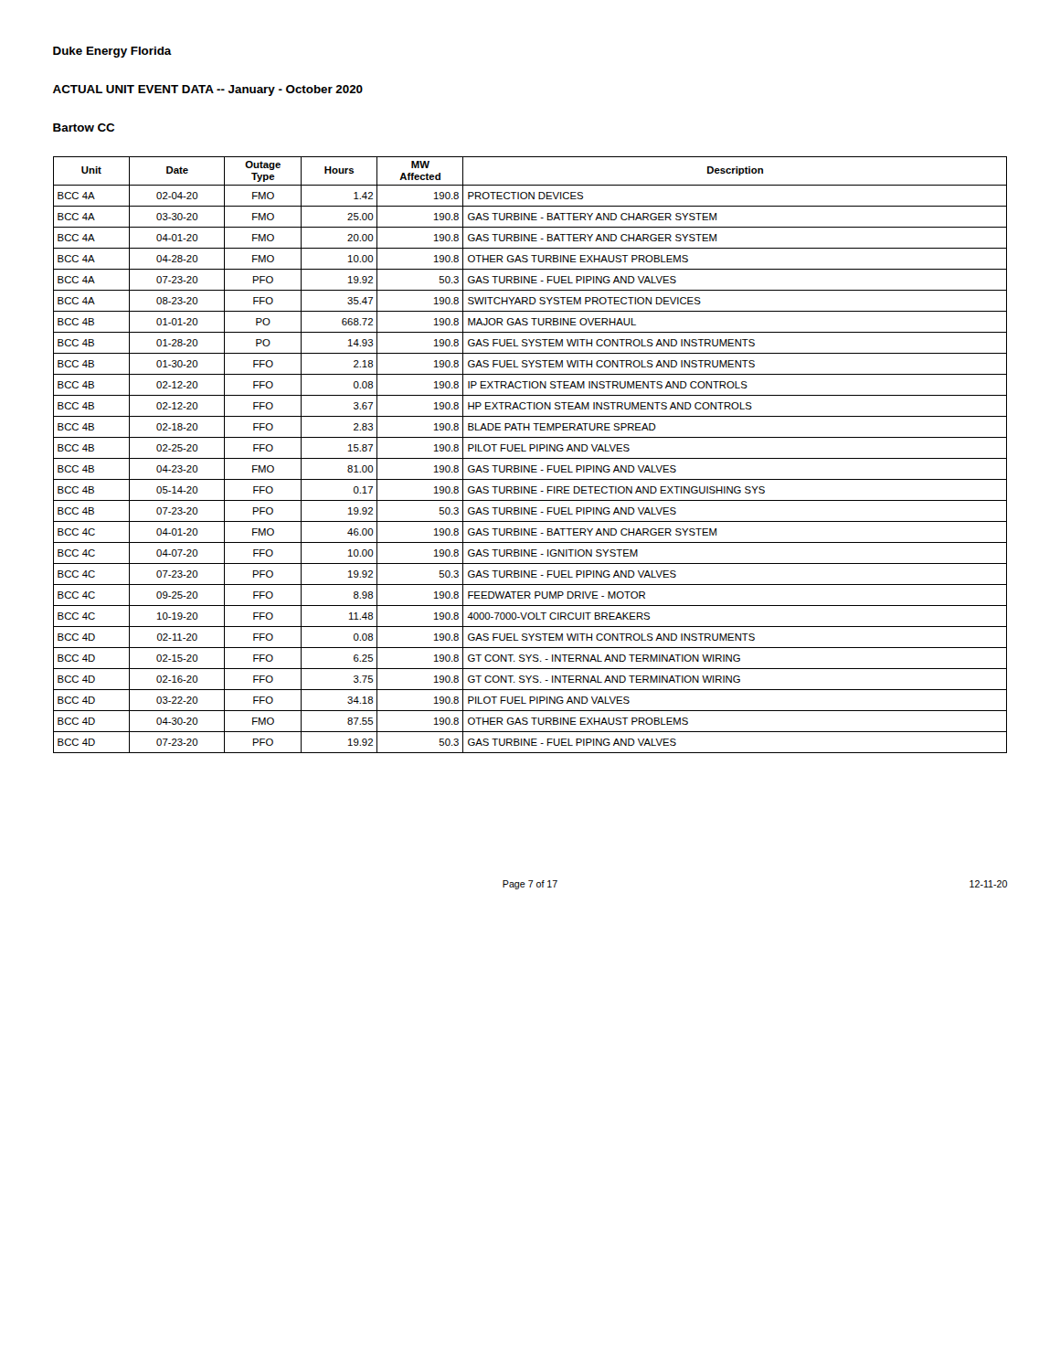Duke Energy Florida
ACTUAL UNIT EVENT DATA -- January - October 2020
Bartow CC
| Unit | Date | Outage Type | Hours | MW Affected | Description |
| --- | --- | --- | --- | --- | --- |
| BCC 4A | 02-04-20 | FMO | 1.42 | 190.8 | PROTECTION DEVICES |
| BCC 4A | 03-30-20 | FMO | 25.00 | 190.8 | GAS TURBINE - BATTERY AND CHARGER SYSTEM |
| BCC 4A | 04-01-20 | FMO | 20.00 | 190.8 | GAS TURBINE - BATTERY AND CHARGER SYSTEM |
| BCC 4A | 04-28-20 | FMO | 10.00 | 190.8 | OTHER GAS TURBINE EXHAUST PROBLEMS |
| BCC 4A | 07-23-20 | PFO | 19.92 | 50.3 | GAS TURBINE - FUEL PIPING AND VALVES |
| BCC 4A | 08-23-20 | FFO | 35.47 | 190.8 | SWITCHYARD SYSTEM PROTECTION DEVICES |
| BCC 4B | 01-01-20 | PO | 668.72 | 190.8 | MAJOR GAS TURBINE OVERHAUL |
| BCC 4B | 01-28-20 | PO | 14.93 | 190.8 | GAS FUEL SYSTEM WITH CONTROLS AND INSTRUMENTS |
| BCC 4B | 01-30-20 | FFO | 2.18 | 190.8 | GAS FUEL SYSTEM WITH CONTROLS AND INSTRUMENTS |
| BCC 4B | 02-12-20 | FFO | 0.08 | 190.8 | IP EXTRACTION STEAM INSTRUMENTS AND CONTROLS |
| BCC 4B | 02-12-20 | FFO | 3.67 | 190.8 | HP EXTRACTION STEAM INSTRUMENTS AND CONTROLS |
| BCC 4B | 02-18-20 | FFO | 2.83 | 190.8 | BLADE PATH TEMPERATURE SPREAD |
| BCC 4B | 02-25-20 | FFO | 15.87 | 190.8 | PILOT FUEL PIPING AND VALVES |
| BCC 4B | 04-23-20 | FMO | 81.00 | 190.8 | GAS TURBINE - FUEL PIPING AND VALVES |
| BCC 4B | 05-14-20 | FFO | 0.17 | 190.8 | GAS TURBINE - FIRE DETECTION AND EXTINGUISHING SYS |
| BCC 4B | 07-23-20 | PFO | 19.92 | 50.3 | GAS TURBINE - FUEL PIPING AND VALVES |
| BCC 4C | 04-01-20 | FMO | 46.00 | 190.8 | GAS TURBINE - BATTERY AND CHARGER SYSTEM |
| BCC 4C | 04-07-20 | FFO | 10.00 | 190.8 | GAS TURBINE - IGNITION SYSTEM |
| BCC 4C | 07-23-20 | PFO | 19.92 | 50.3 | GAS TURBINE - FUEL PIPING AND VALVES |
| BCC 4C | 09-25-20 | FFO | 8.98 | 190.8 | FEEDWATER PUMP DRIVE - MOTOR |
| BCC 4C | 10-19-20 | FFO | 11.48 | 190.8 | 4000-7000-VOLT CIRCUIT BREAKERS |
| BCC 4D | 02-11-20 | FFO | 0.08 | 190.8 | GAS FUEL SYSTEM WITH CONTROLS AND INSTRUMENTS |
| BCC 4D | 02-15-20 | FFO | 6.25 | 190.8 | GT CONT. SYS. - INTERNAL AND TERMINATION WIRING |
| BCC 4D | 02-16-20 | FFO | 3.75 | 190.8 | GT CONT. SYS. - INTERNAL AND TERMINATION WIRING |
| BCC 4D | 03-22-20 | FFO | 34.18 | 190.8 | PILOT FUEL PIPING AND VALVES |
| BCC 4D | 04-30-20 | FMO | 87.55 | 190.8 | OTHER GAS TURBINE EXHAUST PROBLEMS |
| BCC 4D | 07-23-20 | PFO | 19.92 | 50.3 | GAS TURBINE - FUEL PIPING AND VALVES |
Page 7 of 17 12-11-20